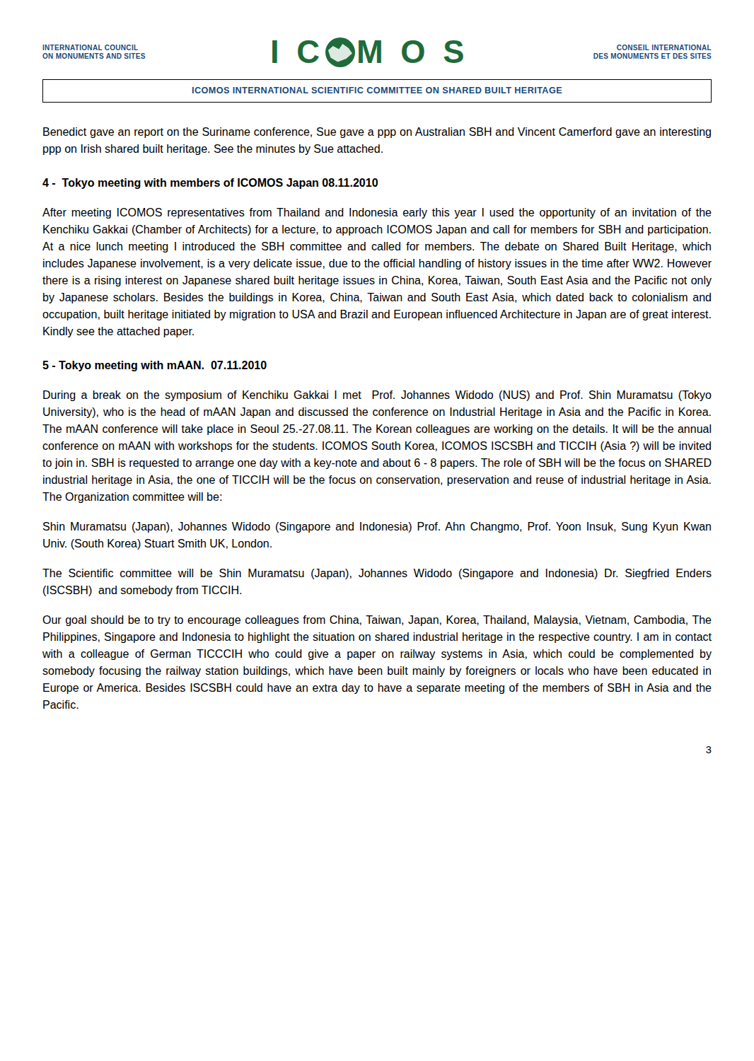INTERNATIONAL COUNCIL
ON MONUMENTS AND SITES
I C M O S
CONSEIL INTERNATIONAL
DES MONUMENTS ET DES SITES
ICOMOS International Scientific Committee on Shared Built Heritage
Benedict gave an report on the Suriname conference, Sue gave a ppp on Australian SBH and Vincent Camerford gave an interesting ppp on Irish shared built heritage. See the minutes by Sue attached.
4 - Tokyo meeting with members of ICOMOS Japan 08.11.2010
After meeting ICOMOS representatives from Thailand and Indonesia early this year I used the opportunity of an invitation of the Kenchiku Gakkai (Chamber of Architects) for a lecture, to approach ICOMOS Japan and call for members for SBH and participation. At a nice lunch meeting I introduced the SBH committee and called for members. The debate on Shared Built Heritage, which includes Japanese involvement, is a very delicate issue, due to the official handling of history issues in the time after WW2. However there is a rising interest on Japanese shared built heritage issues in China, Korea, Taiwan, South East Asia and the Pacific not only by Japanese scholars. Besides the buildings in Korea, China, Taiwan and South East Asia, which dated back to colonialism and occupation, built heritage initiated by migration to USA and Brazil and European influenced Architecture in Japan are of great interest. Kindly see the attached paper.
5 - Tokyo meeting with mAAN. 07.11.2010
During a break on the symposium of Kenchiku Gakkai I met Prof. Johannes Widodo (NUS) and Prof. Shin Muramatsu (Tokyo University), who is the head of mAAN Japan and discussed the conference on Industrial Heritage in Asia and the Pacific in Korea. The mAAN conference will take place in Seoul 25.-27.08.11. The Korean colleagues are working on the details. It will be the annual conference on mAAN with workshops for the students. ICOMOS South Korea, ICOMOS ISCSBH and TICCIH (Asia ?) will be invited to join in. SBH is requested to arrange one day with a key-note and about 6 - 8 papers. The role of SBH will be the focus on SHARED industrial heritage in Asia, the one of TICCIH will be the focus on conservation, preservation and reuse of industrial heritage in Asia. The Organization committee will be:
Shin Muramatsu (Japan), Johannes Widodo (Singapore and Indonesia) Prof. Ahn Changmo, Prof. Yoon Insuk, Sung Kyun Kwan Univ. (South Korea) Stuart Smith UK, London.
The Scientific committee will be Shin Muramatsu (Japan), Johannes Widodo (Singapore and Indonesia) Dr. Siegfried Enders (ISCSBH) and somebody from TICCIH.
Our goal should be to try to encourage colleagues from China, Taiwan, Japan, Korea, Thailand, Malaysia, Vietnam, Cambodia, The Philippines, Singapore and Indonesia to highlight the situation on shared industrial heritage in the respective country. I am in contact with a colleague of German TICCCIH who could give a paper on railway systems in Asia, which could be complemented by somebody focusing the railway station buildings, which have been built mainly by foreigners or locals who have been educated in Europe or America. Besides ISCSBH could have an extra day to have a separate meeting of the members of SBH in Asia and the Pacific.
3